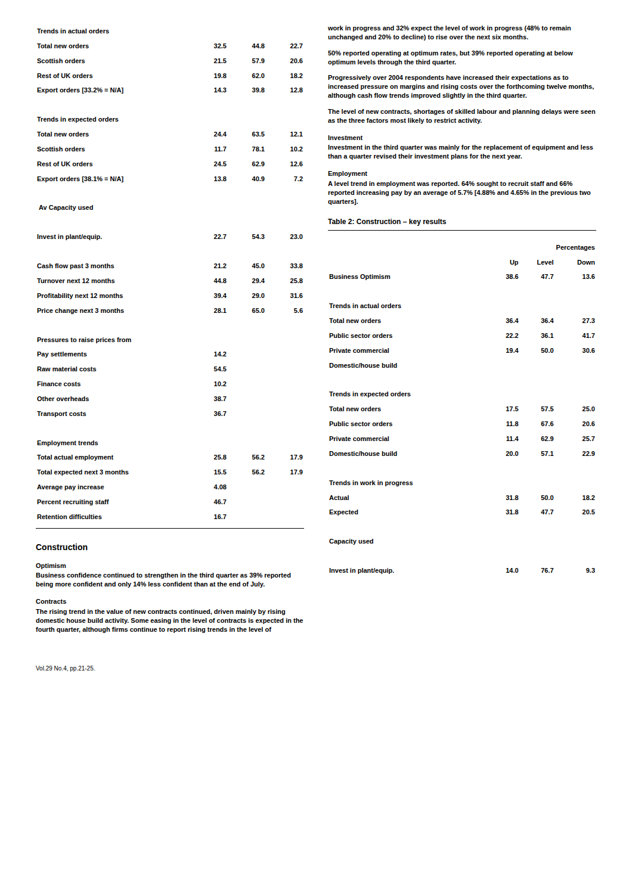| Trends in actual orders | | | |
| Total new orders | 32.5 | 44.8 | 22.7 |
| Scottish orders | 21.5 | 57.9 | 20.6 |
| Rest of UK orders | 19.8 | 62.0 | 18.2 |
| Export orders [33.2% = N/A] | 14.3 | 39.8 | 12.8 |
| Trends in expected orders | | | |
| Total new orders | 24.4 | 63.5 | 12.1 |
| Scottish orders | 11.7 | 78.1 | 10.2 |
| Rest of UK orders | 24.5 | 62.9 | 12.6 |
| Export orders [38.1% = N/A] | 13.8 | 40.9 | 7.2 |
| Av Capacity used | | | |
| Invest in plant/equip. | 22.7 | 54.3 | 23.0 |
| Cash flow past 3 months | 21.2 | 45.0 | 33.8 |
| Turnover next 12 months | 44.8 | 29.4 | 25.8 |
| Profitability next 12 months | 39.4 | 29.0 | 31.6 |
| Price change next 3 months | 28.1 | 65.0 | 5.6 |
| Pressures to raise prices from | | | |
| Pay settlements | 14.2 | | |
| Raw material costs | 54.5 | | |
| Finance costs | 10.2 | | |
| Other overheads | 38.7 | | |
| Transport costs | 36.7 | | |
| Employment trends | | | |
| Total actual employment | 25.8 | 56.2 | 17.9 |
| Total expected next 3 months | 15.5 | 56.2 | 17.9 |
| Average pay increase | 4.08 | | |
| Percent recruiting staff | 46.7 | | |
| Retention difficulties | 16.7 | | |
Construction
Optimism
Business confidence continued to strengthen in the third quarter as 39% reported being more confident and only 14% less confident than at the end of July.
Contracts
The rising trend in the value of new contracts continued, driven mainly by rising domestic house build activity. Some easing in the level of contracts is expected in the fourth quarter, although firms continue to report rising trends in the level of
work in progress and 32% expect the level of work in progress (48% to remain unchanged and 20% to decline) to rise over the next six months.
50% reported operating at optimum rates, but 39% reported operating at below optimum levels through the third quarter.
Progressively over 2004 respondents have increased their expectations as to increased pressure on margins and rising costs over the forthcoming twelve months, although cash flow trends improved slightly in the third quarter.
The level of new contracts, shortages of skilled labour and planning delays were seen as the three factors most likely to restrict activity.
Investment
Investment in the third quarter was mainly for the replacement of equipment and less than a quarter revised their investment plans for the next year.
Employment
A level trend in employment was reported. 64% sought to recruit staff and 66% reported increasing pay by an average of 5.7% [4.88% and 4.65% in the previous two quarters].
Table 2: Construction – key results
| | | | Percentages |
| | Up | Level | Down |
| Business Optimism | 38.6 | 47.7 | 13.6 |
| Trends in actual orders | | | |
| Total new orders | 36.4 | 36.4 | 27.3 |
| Public sector orders | 22.2 | 36.1 | 41.7 |
| Private commercial | 19.4 | 50.0 | 30.6 |
| Domestic/house build | | | |
| Trends in expected orders | | | |
| Total new orders | 17.5 | 57.5 | 25.0 |
| Public sector orders | 11.8 | 67.6 | 20.6 |
| Private commercial | 11.4 | 62.9 | 25.7 |
| Domestic/house build | 20.0 | 57.1 | 22.9 |
| Trends in work in progress | | | |
| Actual | 31.8 | 50.0 | 18.2 |
| Expected | 31.8 | 47.7 | 20.5 |
| Capacity used | | | |
| Invest in plant/equip. | 14.0 | 76.7 | 9.3 |
Vol.29 No.4, pp.21-25.